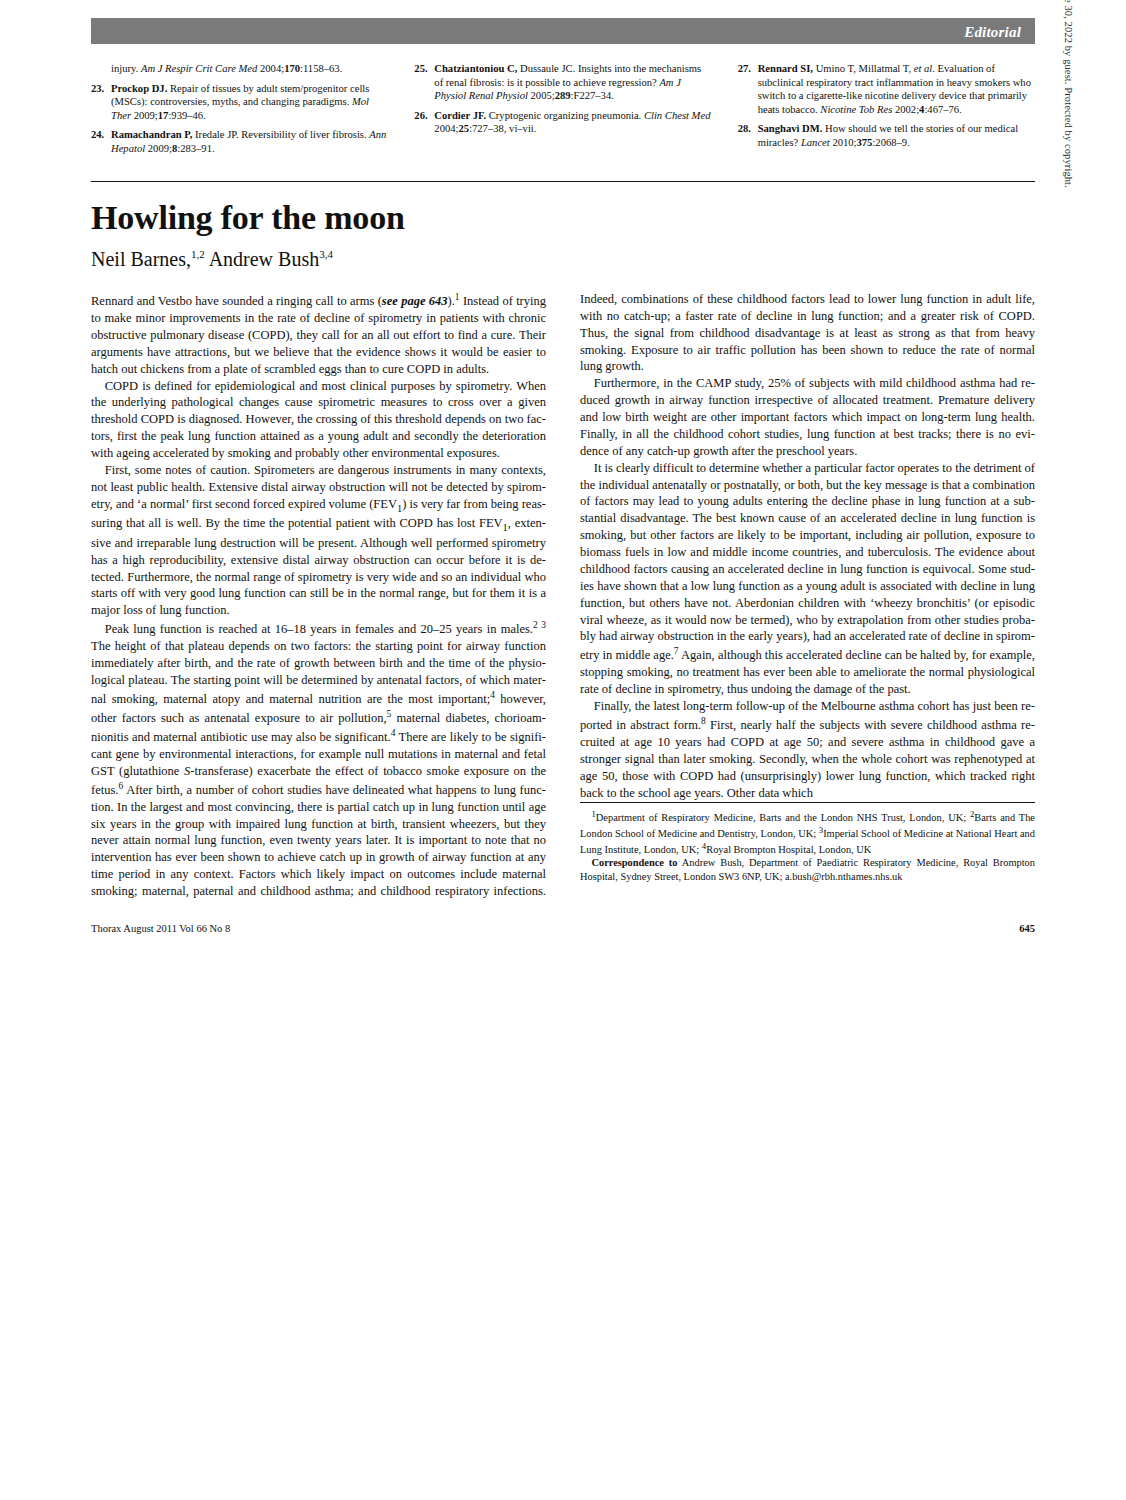Editorial
Thorax: first published as 10.1136/thx.2011.161323 on 17 March 2011. Downloaded from http://thorax.bmj.com/ on June 30, 2022 by guest. Protected by copyright.
injury. Am J Respir Crit Care Med 2004;170:1158–63.
23. Prockop DJ. Repair of tissues by adult stem/progenitor cells (MSCs): controversies, myths, and changing paradigms. Mol Ther 2009;17:939–46.
24. Ramachandran P, Iredale JP. Reversibility of liver fibrosis. Ann Hepatol 2009;8:283–91.
25. Chatziantoniou C, Dussaule JC. Insights into the mechanisms of renal fibrosis: is it possible to achieve regression? Am J Physiol Renal Physiol 2005;289:F227–34.
26. Cordier JF. Cryptogenic organizing pneumonia. Clin Chest Med 2004;25:727–38, vi–vii.
27. Rennard SI, Umino T, Millatmal T, et al. Evaluation of subclinical respiratory tract inflammation in heavy smokers who switch to a cigarette-like nicotine delivery device that primarily heats tobacco. Nicotine Tob Res 2002;4:467–76.
28. Sanghavi DM. How should we tell the stories of our medical miracles? Lancet 2010;375:2068–9.
Howling for the moon
Neil Barnes,1,2 Andrew Bush3,4
Rennard and Vestbo have sounded a ringing call to arms (see page 643).1 Instead of trying to make minor improvements in the rate of decline of spirometry in patients with chronic obstructive pulmonary disease (COPD), they call for an all out effort to find a cure. Their arguments have attractions, but we believe that the evidence shows it would be easier to hatch out chickens from a plate of scrambled eggs than to cure COPD in adults.
COPD is defined for epidemiological and most clinical purposes by spirometry. When the underlying pathological changes cause spirometric measures to cross over a given threshold COPD is diagnosed. However, the crossing of this threshold depends on two factors, first the peak lung function attained as a young adult and secondly the deterioration with ageing accelerated by smoking and probably other environmental exposures.
First, some notes of caution. Spirometers are dangerous instruments in many contexts, not least public health. Extensive distal airway obstruction will not be detected by spirometry, and ‘a normal’ first second forced expired volume (FEV1) is very far from being reassuring that all is well. By the time the potential patient with COPD has lost FEV1, extensive and irreparable lung destruction will be present. Although well performed spirometry has a high reproducibility, extensive distal airway obstruction can occur before it is detected. Furthermore, the normal range of spirometry is very wide and so an individual who starts off with very good lung function can still be in the normal range, but for them it is a major loss of lung function.
Peak lung function is reached at 16–18 years in females and 20–25 years in males.2 3 The height of that plateau depends on two factors: the starting point for airway function immediately after birth, and the rate of growth between birth and the time of the physiological plateau. The starting point will be determined by antenatal factors, of which maternal smoking, maternal atopy and maternal nutrition are the most important;4 however, other factors such as antenatal exposure to air pollution,5 maternal diabetes, chorioamnionitis and maternal antibiotic use may also be significant.4 There are likely to be significant gene by environmental interactions, for example null mutations in maternal and fetal GST (glutathione S-transferase) exacerbate the effect of tobacco smoke exposure on the fetus.6 After birth, a number of cohort studies have delineated what happens to lung function. In the largest and most convincing, there is partial catch up in lung function until age six years in the group with impaired lung function at birth, transient wheezers, but they never attain normal lung function, even twenty years later. It is important to note that no intervention has ever been shown to achieve catch up in growth of airway function at any time period in any context. Factors which likely impact on outcomes include maternal smoking; maternal, paternal and childhood asthma; and childhood respiratory infections. Indeed, combinations of these childhood factors lead to lower lung function in adult life, with no catch-up; a faster rate of decline in lung function; and a greater risk of COPD. Thus, the signal from childhood disadvantage is at least as strong as that from heavy smoking. Exposure to air traffic pollution has been shown to reduce the rate of normal lung growth.
Furthermore, in the CAMP study, 25% of subjects with mild childhood asthma had reduced growth in airway function irrespective of allocated treatment. Premature delivery and low birth weight are other important factors which impact on long-term lung health. Finally, in all the childhood cohort studies, lung function at best tracks; there is no evidence of any catch-up growth after the preschool years.
It is clearly difficult to determine whether a particular factor operates to the detriment of the individual antenatally or postnatally, or both, but the key message is that a combination of factors may lead to young adults entering the decline phase in lung function at a substantial disadvantage. The best known cause of an accelerated decline in lung function is smoking, but other factors are likely to be important, including air pollution, exposure to biomass fuels in low and middle income countries, and tuberculosis. The evidence about childhood factors causing an accelerated decline in lung function is equivocal. Some studies have shown that a low lung function as a young adult is associated with decline in lung function, but others have not. Aberdonian children with ‘wheezy bronchitis’ (or episodic viral wheeze, as it would now be termed), who by extrapolation from other studies probably had airway obstruction in the early years), had an accelerated rate of decline in spirometry in middle age.7 Again, although this accelerated decline can be halted by, for example, stopping smoking, no treatment has ever been able to ameliorate the normal physiological rate of decline in spirometry, thus undoing the damage of the past.
Finally, the latest long-term follow-up of the Melbourne asthma cohort has just been reported in abstract form.8 First, nearly half the subjects with severe childhood asthma recruited at age 10 years had COPD at age 50; and severe asthma in childhood gave a stronger signal than later smoking. Secondly, when the whole cohort was rephenotyped at age 50, those with COPD had (unsurprisingly) lower lung function, which tracked right back to the school age years. Other data which
1Department of Respiratory Medicine, Barts and the London NHS Trust, London, UK; 2Barts and The London School of Medicine and Dentistry, London, UK; 3Imperial School of Medicine at National Heart and Lung Institute, London, UK; 4Royal Brompton Hospital, London, UK
Correspondence to Andrew Bush, Department of Paediatric Respiratory Medicine, Royal Brompton Hospital, Sydney Street, London SW3 6NP, UK; a.bush@rbh.nthames.nhs.uk
Thorax August 2011 Vol 66 No 8
645